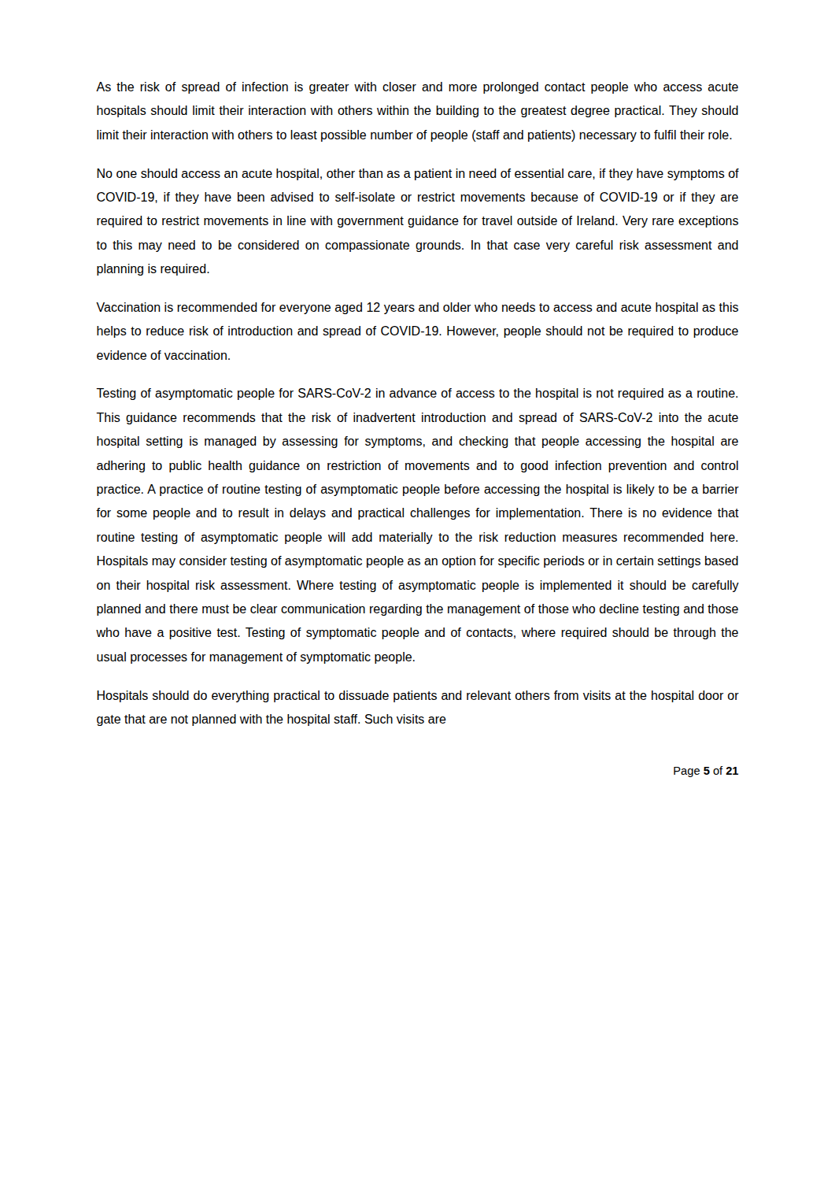As the risk of spread of infection is greater with closer and more prolonged contact people who access acute hospitals should limit their interaction with others within the building to the greatest degree practical. They should limit their interaction with others to least possible number of people (staff and patients) necessary to fulfil their role.
No one should access an acute hospital, other than as a patient in need of essential care, if they have symptoms of COVID-19, if they have been advised to self-isolate or restrict movements because of COVID-19 or if they are required to restrict movements in line with government guidance for travel outside of Ireland. Very rare exceptions to this may need to be considered on compassionate grounds. In that case very careful risk assessment and planning is required.
Vaccination is recommended for everyone aged 12 years and older who needs to access and acute hospital as this helps to reduce risk of introduction and spread of COVID-19. However, people should not be required to produce evidence of vaccination.
Testing of asymptomatic people for SARS-CoV-2 in advance of access to the hospital is not required as a routine. This guidance recommends that the risk of inadvertent introduction and spread of SARS-CoV-2 into the acute hospital setting is managed by assessing for symptoms, and checking that people accessing the hospital are adhering to public health guidance on restriction of movements and to good infection prevention and control practice. A practice of routine testing of asymptomatic people before accessing the hospital is likely to be a barrier for some people and to result in delays and practical challenges for implementation. There is no evidence that routine testing of asymptomatic people will add materially to the risk reduction measures recommended here. Hospitals may consider testing of asymptomatic people as an option for specific periods or in certain settings based on their hospital risk assessment. Where testing of asymptomatic people is implemented it should be carefully planned and there must be clear communication regarding the management of those who decline testing and those who have a positive test. Testing of symptomatic people and of contacts, where required should be through the usual processes for management of symptomatic people.
Hospitals should do everything practical to dissuade patients and relevant others from visits at the hospital door or gate that are not planned with the hospital staff. Such visits are
Page 5 of 21